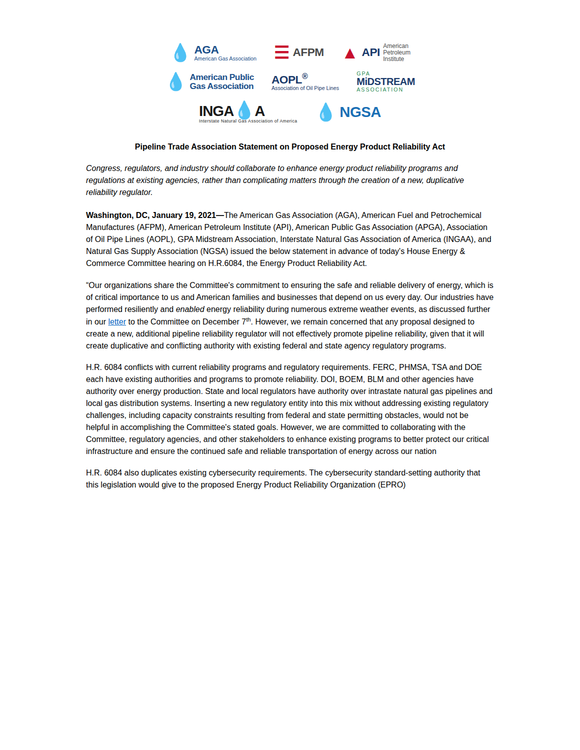💧 AGA American Gas Association
☰ AFPM
▲ API American
Petroleum
Institute
💧 American Public
Gas Association
AOPL® Association of Oil Pipe Lines
GPA MiDSTREAM ASSOCIATION
INGA💧A Interstate Natural Gas Association of America
💧 NGSA
Pipeline Trade Association Statement on Proposed Energy Product Reliability Act
Congress, regulators, and industry should collaborate to enhance energy product reliability programs and regulations at existing agencies, rather than complicating matters through the creation of a new, duplicative reliability regulator.
Washington, DC, January 19, 2021—The American Gas Association (AGA), American Fuel and Petrochemical Manufactures (AFPM), American Petroleum Institute (API), American Public Gas Association (APGA), Association of Oil Pipe Lines (AOPL), GPA Midstream Association, Interstate Natural Gas Association of America (INGAA), and Natural Gas Supply Association (NGSA) issued the below statement in advance of today's House Energy & Commerce Committee hearing on H.R.6084, the Energy Product Reliability Act.
“Our organizations share the Committee's commitment to ensuring the safe and reliable delivery of energy, which is of critical importance to us and American families and businesses that depend on us every day. Our industries have performed resiliently and enabled energy reliability during numerous extreme weather events, as discussed further in our letter to the Committee on December 7th. However, we remain concerned that any proposal designed to create a new, additional pipeline reliability regulator will not effectively promote pipeline reliability, given that it will create duplicative and conflicting authority with existing federal and state agency regulatory programs.
H.R. 6084 conflicts with current reliability programs and regulatory requirements. FERC, PHMSA, TSA and DOE each have existing authorities and programs to promote reliability. DOI, BOEM, BLM and other agencies have authority over energy production. State and local regulators have authority over intrastate natural gas pipelines and local gas distribution systems. Inserting a new regulatory entity into this mix without addressing existing regulatory challenges, including capacity constraints resulting from federal and state permitting obstacles, would not be helpful in accomplishing the Committee's stated goals. However, we are committed to collaborating with the Committee, regulatory agencies, and other stakeholders to enhance existing programs to better protect our critical infrastructure and ensure the continued safe and reliable transportation of energy across our nation
H.R. 6084 also duplicates existing cybersecurity requirements. The cybersecurity standard-setting authority that this legislation would give to the proposed Energy Product Reliability Organization (EPRO)